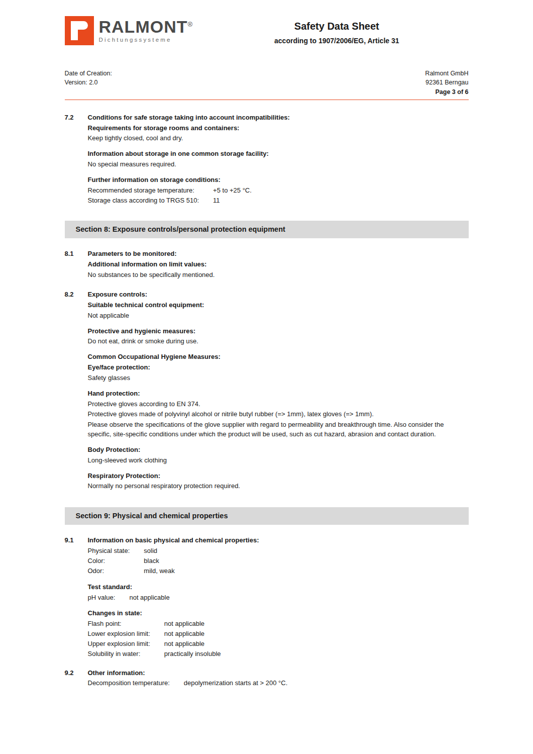RALMONT®
Dichtungssysteme
Safety Data Sheet
according to 1907/2006/EG, Article 31
Date of Creation:
Version: 2.0
Ralmont GmbH
92361 Berngau
Page 3 of 6
7.2
Conditions for safe storage taking into account incompatibilities:
Requirements for storage rooms and containers:
Keep tightly closed, cool and dry.
Information about storage in one common storage facility:
No special measures required.
Further information on storage conditions:
| Recommended storage temperature: | +5 to +25 °C. |
| Storage class according to TRGS 510: | 11 |
Section 8: Exposure controls/personal protection equipment
8.1
Parameters to be monitored:
Additional information on limit values:
No substances to be specifically mentioned.
8.2
Exposure controls:
Suitable technical control equipment:
Not applicable
Protective and hygienic measures:
Do not eat, drink or smoke during use.
Common Occupational Hygiene Measures:
Eye/face protection:
Safety glasses
Hand protection:
Protective gloves according to EN 374.
Protective gloves made of polyvinyl alcohol or nitrile butyl rubber (=> 1mm), latex gloves (=> 1mm).
Please observe the specifications of the glove supplier with regard to permeability and breakthrough time. Also consider the specific, site-specific conditions under which the product will be used, such as cut hazard, abrasion and contact duration.
Body Protection:
Long-sleeved work clothing
Respiratory Protection:
Normally no personal respiratory protection required.
Section 9: Physical and chemical properties
9.1
Information on basic physical and chemical properties:
| Physical state: | solid |
| Color: | black |
| Odor: | mild, weak |
Test standard:
| pH value: | not applicable |
Changes in state:
| Flash point: | not applicable |
| Lower explosion limit: | not applicable |
| Upper explosion limit: | not applicable |
| Solubility in water: | practically insoluble |
9.2
Other information:
| Decomposition temperature: | depolymerization starts at > 200 °C. |